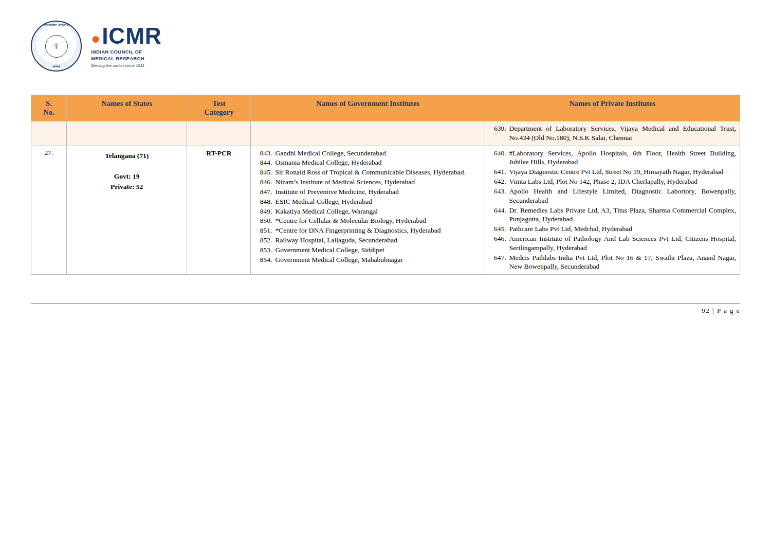भारतीय आयुर्विज्ञान अनुसंधान परिषद
⚕
नई दिल्ली
●ICMR
INDIAN COUNCIL OF
MEDICAL RESEARCH
Serving the nation since 1911
| S. No. | Names of States | Test Category | Names of Government Institutes | Names of Private Institutes |
| --- | --- | --- | --- | --- |
| | | | | 639. Department of Laboratory Services, Vijaya Medical and Educational Trust, No.434 (Old No.180), N.S.K Salai, Chennai |
| 27. | Telangana (71) Govt: 19 Private: 52 | RT-PCR | 843. Gandhi Medical College, Secunderabad 844. Osmania Medical College, Hyderabad 845. Sir Ronald Ross of Tropical & Communicable Diseases, Hyderabad. 846. Nizam’s Institute of Medical Sciences, Hyderabad 847. Institute of Preventive Medicine, Hyderabad 848. ESIC Medical College, Hyderabad 849. Kakatiya Medical College, Warangal 850. *Centre for Cellular & Molecular Biology, Hyderabad 851. *Centre for DNA Fingerprinting & Diagnostics, Hyderabad 852. Railway Hospital, Lallaguda, Secunderabad 853. Government Medical College, Siddipet 854. Government Medical College, Mahabubnagar | 640. #Laboratory Services, Apollo Hospitals, 6th Floor, Health Street Building, Jubilee Hills, Hyderabad 641. Vijaya Diagnostic Centre Pvt Ltd, Street No 19, Himayath Nagar, Hyderabad 642. Vimta Labs Ltd, Plot No 142, Phase 2, IDA Cherlapally, Hyderabad 643. Apollo Health and Lifestyle Limited, Diagnostic Labortory, Bowenpally, Secunderabad 644. Dr. Remedies Labs Private Ltd, A3, Titus Plaza, Sharma Commercial Complex, Punjagutta, Hyderabad 645. Pathcare Labs Pvt Ltd, Medchal, Hyderabad 646. American Institute of Pathology And Lab Sciences Pvt Ltd, Citizens Hospital, Serilingampally, Hyderabad 647. Medcis Pathlabs India Pvt Ltd, Plot No 16 & 17, Swathi Plaza, Anand Nagar, New Bowenpally, Secunderabad |
92 | P a g e